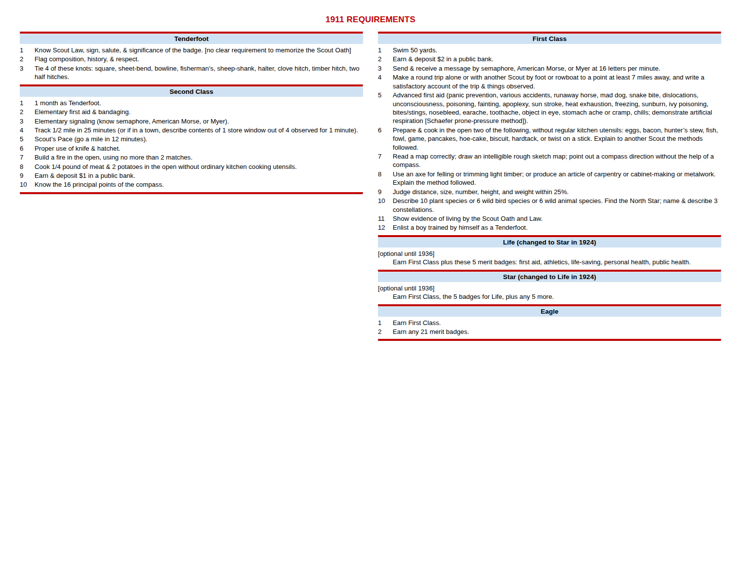1911 REQUIREMENTS
Tenderfoot
Know Scout Law, sign, salute, & significance of the badge. [no clear requirement to memorize the Scout Oath]
Flag composition, history, & respect.
Tie 4 of these knots: square, sheet-bend, bowline, fisherman’s, sheep-shank, halter, clove hitch, timber hitch, two half hitches.
Second Class
1 month as Tenderfoot.
Elementary first aid & bandaging.
Elementary signaling (know semaphore, American Morse, or Myer).
Track 1/2 mile in 25 minutes (or if in a town, describe contents of 1 store window out of 4 observed for 1 minute).
Scout’s Pace (go a mile in 12 minutes).
Proper use of knife & hatchet.
Build a fire in the open, using no more than 2 matches.
Cook 1/4 pound of meat & 2 potatoes in the open without ordinary kitchen cooking utensils.
Earn & deposit $1 in a public bank.
Know the 16 principal points of the compass.
First Class
Swim 50 yards.
Earn & deposit $2 in a public bank.
Send & receive a message by semaphore, American Morse, or Myer at 16 letters per minute.
Make a round trip alone or with another Scout by foot or rowboat to a point at least 7 miles away, and write a satisfactory account of the trip & things observed.
Advanced first aid (panic prevention, various accidents, runaway horse, mad dog, snake bite, dislocations, unconsciousness, poisoning, fainting, apoplexy, sun stroke, heat exhaustion, freezing, sunburn, ivy poisoning, bites/stings, nosebleed, earache, toothache, object in eye, stomach ache or cramp, chills; demonstrate artificial respiration [Schaefer prone-pressure method]).
Prepare & cook in the open two of the following, without regular kitchen utensils: eggs, bacon, hunter’s stew, fish, fowl, game, pancakes, hoe-cake, biscuit, hardtack, or twist on a stick. Explain to another Scout the methods followed.
Read a map correctly; draw an intelligible rough sketch map; point out a compass direction without the help of a compass.
Use an axe for felling or trimming light timber; or produce an article of carpentry or cabinet-making or metalwork. Explain the method followed.
Judge distance, size, number, height, and weight within 25%.
Describe 10 plant species or 6 wild bird species or 6 wild animal species. Find the North Star; name & describe 3 constellations.
Show evidence of living by the Scout Oath and Law.
Enlist a boy trained by himself as a Tenderfoot.
Life (changed to Star in 1924)
[optional until 1936] Earn First Class plus these 5 merit badges: first aid, athletics, life-saving, personal health, public health.
Star (changed to Life in 1924)
[optional until 1936] Earn First Class, the 5 badges for Life, plus any 5 more.
Eagle
Earn First Class.
Earn any 21 merit badges.